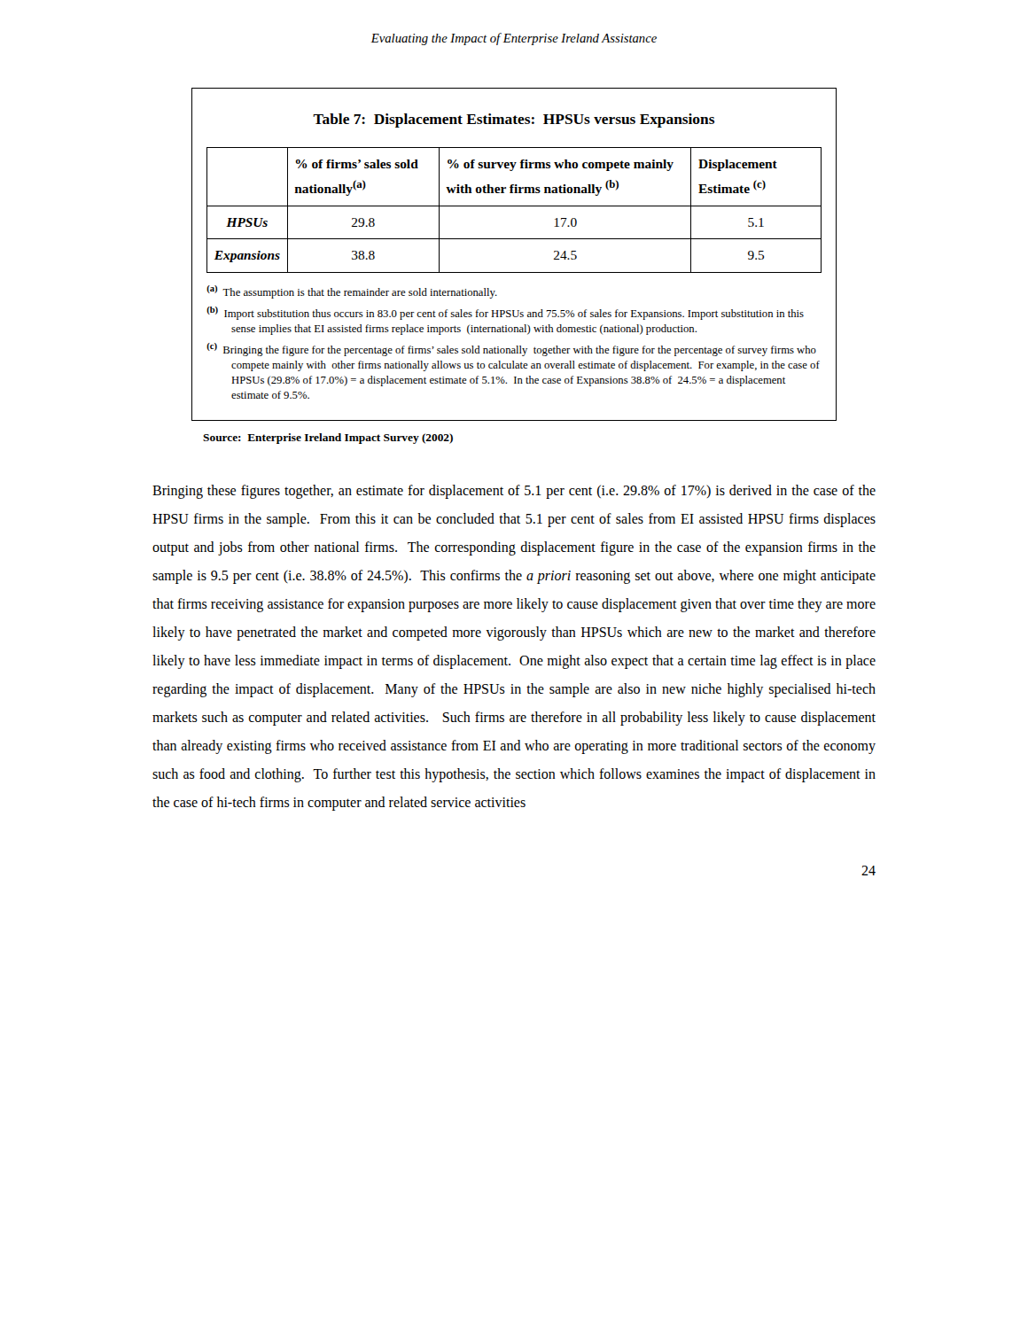Evaluating the Impact of Enterprise Ireland Assistance
Table 7: Displacement Estimates: HPSUs versus Expansions
| | % of firms’ sales sold nationally (a) | % of survey firms who compete mainly with other firms nationally (b) | Displacement Estimate (c) |
| --- | --- | --- | --- |
| HPSUs | 29.8 | 17.0 | 5.1 |
| Expansions | 38.8 | 24.5 | 9.5 |
(a) The assumption is that the remainder are sold internationally.
(b) Import substitution thus occurs in 83.0 per cent of sales for HPSUs and 75.5% of sales for Expansions. Import substitution in this sense implies that EI assisted firms replace imports (international) with domestic (national) production.
(c) Bringing the figure for the percentage of firms’ sales sold nationally together with the figure for the percentage of survey firms who compete mainly with other firms nationally allows us to calculate an overall estimate of displacement. For example, in the case of HPSUs (29.8% of 17.0%) = a displacement estimate of 5.1%. In the case of Expansions 38.8% of 24.5% = a displacement estimate of 9.5%.
Source: Enterprise Ireland Impact Survey (2002)
Bringing these figures together, an estimate for displacement of 5.1 per cent (i.e. 29.8% of 17%) is derived in the case of the HPSU firms in the sample. From this it can be concluded that 5.1 per cent of sales from EI assisted HPSU firms displaces output and jobs from other national firms. The corresponding displacement figure in the case of the expansion firms in the sample is 9.5 per cent (i.e. 38.8% of 24.5%). This confirms the a priori reasoning set out above, where one might anticipate that firms receiving assistance for expansion purposes are more likely to cause displacement given that over time they are more likely to have penetrated the market and competed more vigorously than HPSUs which are new to the market and therefore likely to have less immediate impact in terms of displacement. One might also expect that a certain time lag effect is in place regarding the impact of displacement. Many of the HPSUs in the sample are also in new niche highly specialised hi-tech markets such as computer and related activities. Such firms are therefore in all probability less likely to cause displacement than already existing firms who received assistance from EI and who are operating in more traditional sectors of the economy such as food and clothing. To further test this hypothesis, the section which follows examines the impact of displacement in the case of hi-tech firms in computer and related service activities
24